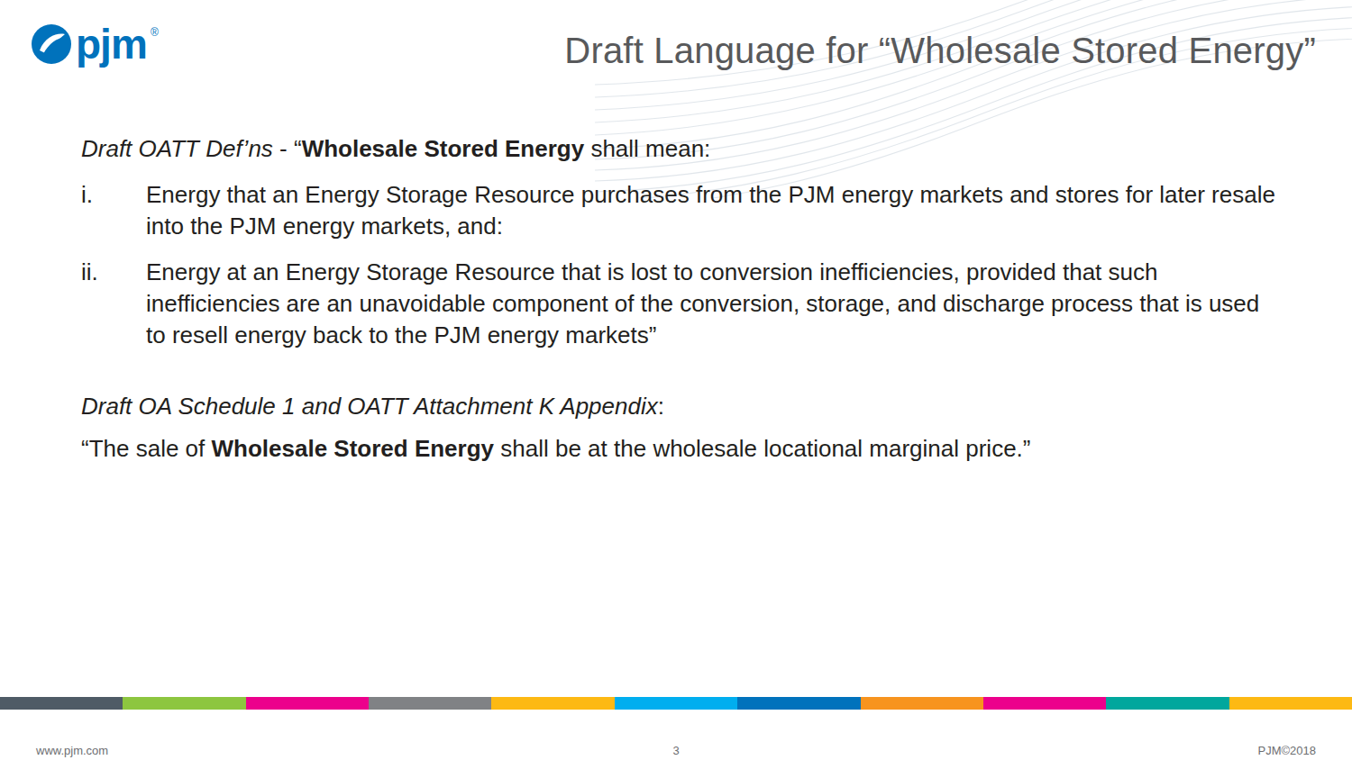pjm®
Draft Language for “Wholesale Stored Energy”
Draft OATT Def’ns - “Wholesale Stored Energy shall mean:
i. Energy that an Energy Storage Resource purchases from the PJM energy markets and stores for later resale into the PJM energy markets, and:
ii. Energy at an Energy Storage Resource that is lost to conversion inefficiencies, provided that such inefficiencies are an unavoidable component of the conversion, storage, and discharge process that is used to resell energy back to the PJM energy markets”
Draft OA Schedule 1 and OATT Attachment K Appendix:
“The sale of Wholesale Stored Energy shall be at the wholesale locational marginal price.”
www.pjm.com 3 PJM©2018